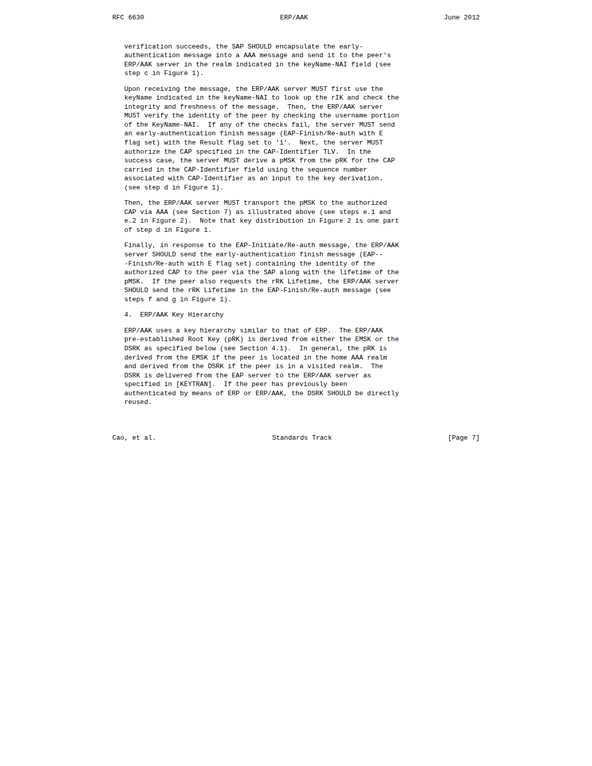RFC 6630 ERP/AAK June 2012
verification succeeds, the SAP SHOULD encapsulate the early- authentication message into a AAA message and send it to the peer's ERP/AAK server in the realm indicated in the keyName-NAI field (see step c in Figure 1).
Upon receiving the message, the ERP/AAK server MUST first use the keyName indicated in the keyName-NAI to look up the rIK and check the integrity and freshness of the message. Then, the ERP/AAK server MUST verify the identity of the peer by checking the username portion of the KeyName-NAI. If any of the checks fail, the server MUST send an early-authentication finish message (EAP-Finish/Re-auth with E flag set) with the Result flag set to '1'. Next, the server MUST authorize the CAP specified in the CAP-Identifier TLV. In the success case, the server MUST derive a pMSK from the pRK for the CAP carried in the CAP-Identifier field using the sequence number associated with CAP-Identifier as an input to the key derivation. (see step d in Figure 1).
Then, the ERP/AAK server MUST transport the pMSK to the authorized CAP via AAA (see Section 7) as illustrated above (see steps e.1 and e.2 in Figure 2). Note that key distribution in Figure 2 is one part of step d in Figure 1.
Finally, in response to the EAP-Initiate/Re-auth message, the ERP/AAK server SHOULD send the early-authentication finish message (EAP-- -Finish/Re-auth with E flag set) containing the identity of the authorized CAP to the peer via the SAP along with the lifetime of the pMSK. If the peer also requests the rRK Lifetime, the ERP/AAK server SHOULD send the rRK Lifetime in the EAP-Finish/Re-auth message (see steps f and g in Figure 1).
4. ERP/AAK Key Hierarchy
ERP/AAK uses a key hierarchy similar to that of ERP. The ERP/AAK pre-established Root Key (pRK) is derived from either the EMSK or the DSRK as specified below (see Section 4.1). In general, the pRK is derived from the EMSK if the peer is located in the home AAA realm and derived from the DSRK if the peer is in a visited realm. The DSRK is delivered from the EAP server to the ERP/AAK server as specified in [KEYTRAN]. If the peer has previously been authenticated by means of ERP or ERP/AAK, the DSRK SHOULD be directly reused.
Cao, et al. Standards Track [Page 7]